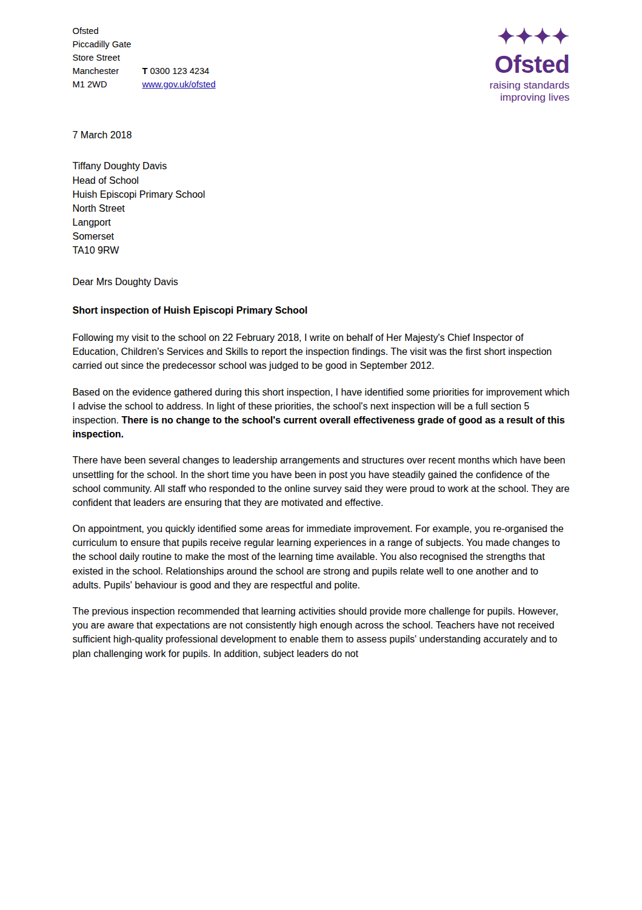| Ofsted | | |
| Piccadilly Gate | | |
| Store Street | | |
| Manchester | T 0300 123 4234 |
| M1 2WD | www.gov.uk/ofsted |
✦✦✦✦
Ofsted
raising standards
improving lives
7 March 2018
Tiffany Doughty Davis
Head of School
Huish Episcopi Primary School
North Street
Langport
Somerset
TA10 9RW
Dear Mrs Doughty Davis
Short inspection of Huish Episcopi Primary School
Following my visit to the school on 22 February 2018, I write on behalf of Her Majesty's Chief Inspector of Education, Children's Services and Skills to report the inspection findings. The visit was the first short inspection carried out since the predecessor school was judged to be good in September 2012.
Based on the evidence gathered during this short inspection, I have identified some priorities for improvement which I advise the school to address. In light of these priorities, the school's next inspection will be a full section 5 inspection. There is no change to the school's current overall effectiveness grade of good as a result of this inspection.
There have been several changes to leadership arrangements and structures over recent months which have been unsettling for the school. In the short time you have been in post you have steadily gained the confidence of the school community. All staff who responded to the online survey said they were proud to work at the school. They are confident that leaders are ensuring that they are motivated and effective.
On appointment, you quickly identified some areas for immediate improvement. For example, you re-organised the curriculum to ensure that pupils receive regular learning experiences in a range of subjects. You made changes to the school daily routine to make the most of the learning time available. You also recognised the strengths that existed in the school. Relationships around the school are strong and pupils relate well to one another and to adults. Pupils' behaviour is good and they are respectful and polite.
The previous inspection recommended that learning activities should provide more challenge for pupils. However, you are aware that expectations are not consistently high enough across the school. Teachers have not received sufficient high-quality professional development to enable them to assess pupils' understanding accurately and to plan challenging work for pupils. In addition, subject leaders do not